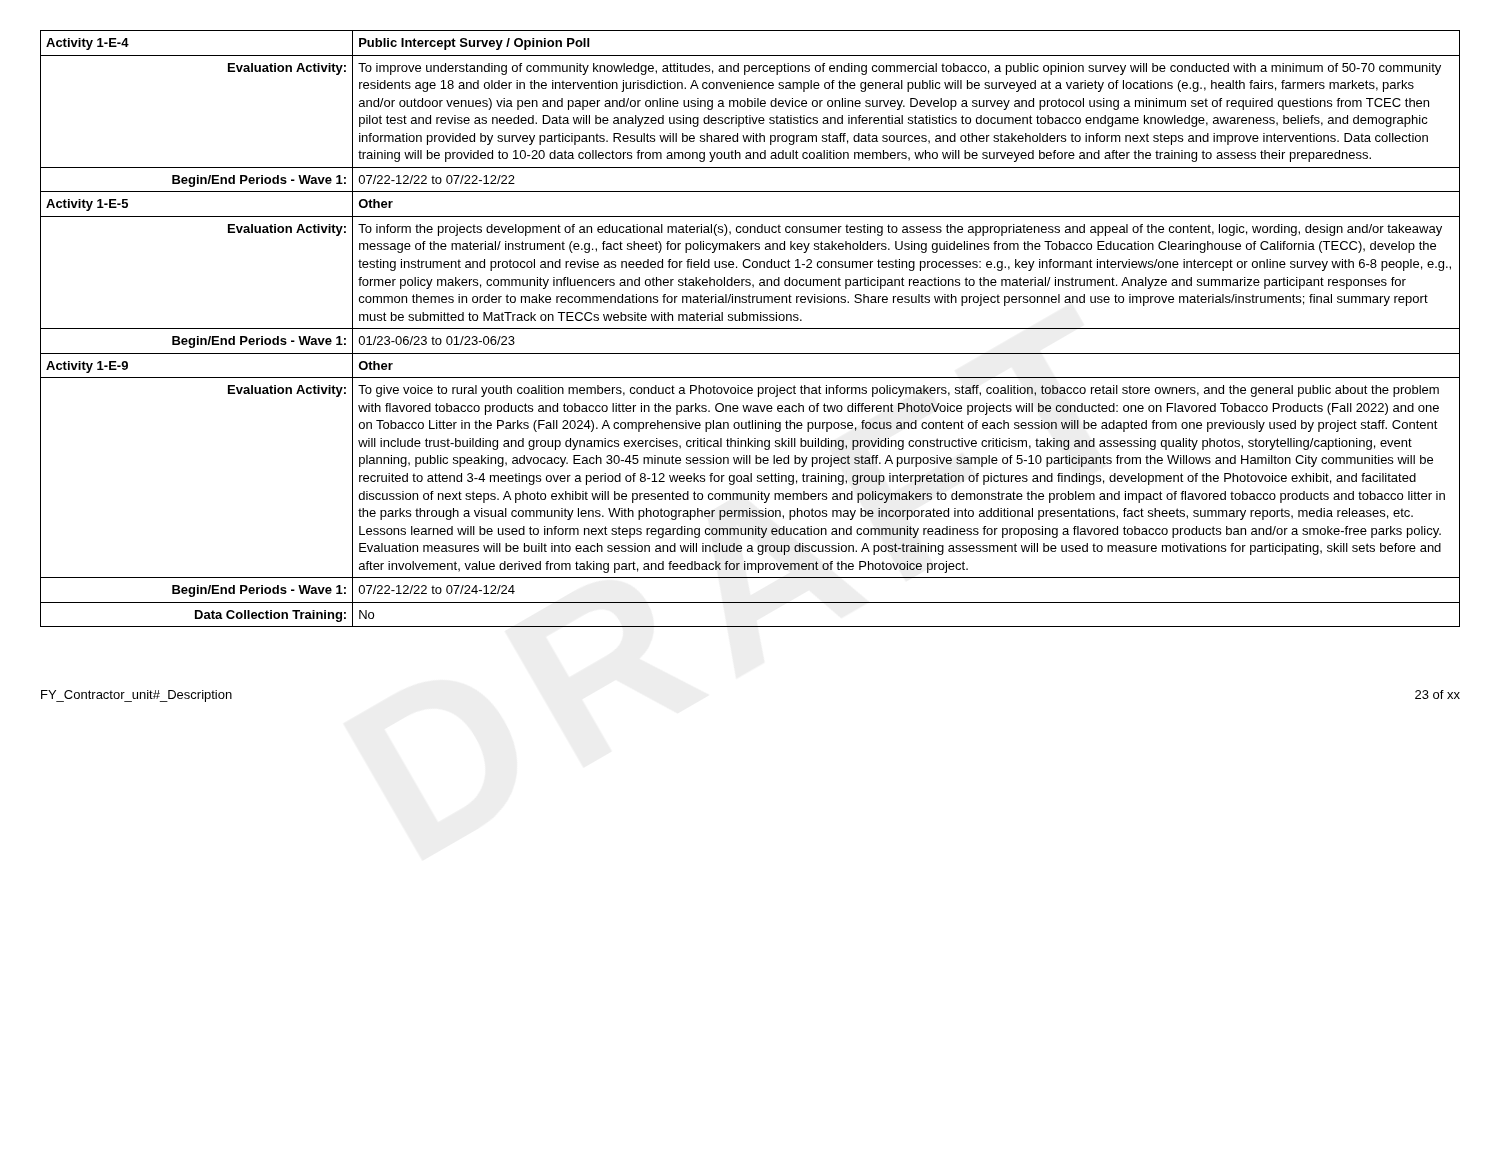DRAFT
| Activity 1-E-4 | Public Intercept Survey / Opinion Poll |
| Evaluation Activity: | To improve understanding of community knowledge, attitudes, and perceptions of ending commercial tobacco, a public opinion survey will be conducted with a minimum of 50-70 community residents age 18 and older in the intervention jurisdiction. A convenience sample of the general public will be surveyed at a variety of locations (e.g., health fairs, farmers markets, parks and/or outdoor venues) via pen and paper and/or online using a mobile device or online survey. Develop a survey and protocol using a minimum set of required questions from TCEC then pilot test and revise as needed. Data will be analyzed using descriptive statistics and inferential statistics to document tobacco endgame knowledge, awareness, beliefs, and demographic information provided by survey participants. Results will be shared with program staff, data sources, and other stakeholders to inform next steps and improve interventions. Data collection training will be provided to 10-20 data collectors from among youth and adult coalition members, who will be surveyed before and after the training to assess their preparedness. |
| Begin/End Periods - Wave 1: | 07/22-12/22 to 07/22-12/22 |
| Activity 1-E-5 | Other |
| Evaluation Activity: | To inform the projects development of an educational material(s), conduct consumer testing to assess the appropriateness and appeal of the content, logic, wording, design and/or takeaway message of the material/ instrument (e.g., fact sheet) for policymakers and key stakeholders. Using guidelines from the Tobacco Education Clearinghouse of California (TECC), develop the testing instrument and protocol and revise as needed for field use. Conduct 1-2 consumer testing processes: e.g., key informant interviews/one intercept or online survey with 6-8 people, e.g., former policy makers, community influencers and other stakeholders, and document participant reactions to the material/ instrument. Analyze and summarize participant responses for common themes in order to make recommendations for material/instrument revisions. Share results with project personnel and use to improve materials/instruments; final summary report must be submitted to MatTrack on TECCs website with material submissions. |
| Begin/End Periods - Wave 1: | 01/23-06/23 to 01/23-06/23 |
| Activity 1-E-9 | Other |
| Evaluation Activity: | To give voice to rural youth coalition members, conduct a Photovoice project that informs policymakers, staff, coalition, tobacco retail store owners, and the general public about the problem with flavored tobacco products and tobacco litter in the parks. One wave each of two different PhotoVoice projects will be conducted: one on Flavored Tobacco Products (Fall 2022) and one on Tobacco Litter in the Parks (Fall 2024). A comprehensive plan outlining the purpose, focus and content of each session will be adapted from one previously used by project staff. Content will include trust-building and group dynamics exercises, critical thinking skill building, providing constructive criticism, taking and assessing quality photos, storytelling/captioning, event planning, public speaking, advocacy. Each 30-45 minute session will be led by project staff. A purposive sample of 5-10 participants from the Willows and Hamilton City communities will be recruited to attend 3-4 meetings over a period of 8-12 weeks for goal setting, training, group interpretation of pictures and findings, development of the Photovoice exhibit, and facilitated discussion of next steps. A photo exhibit will be presented to community members and policymakers to demonstrate the problem and impact of flavored tobacco products and tobacco litter in the parks through a visual community lens. With photographer permission, photos may be incorporated into additional presentations, fact sheets, summary reports, media releases, etc. Lessons learned will be used to inform next steps regarding community education and community readiness for proposing a flavored tobacco products ban and/or a smoke-free parks policy. Evaluation measures will be built into each session and will include a group discussion. A post-training assessment will be used to measure motivations for participating, skill sets before and after involvement, value derived from taking part, and feedback for improvement of the Photovoice project. |
| Begin/End Periods - Wave 1: | 07/22-12/22 to 07/24-12/24 |
| Data Collection Training: | No |
FY_Contractor_unit#_Description
23 of xx